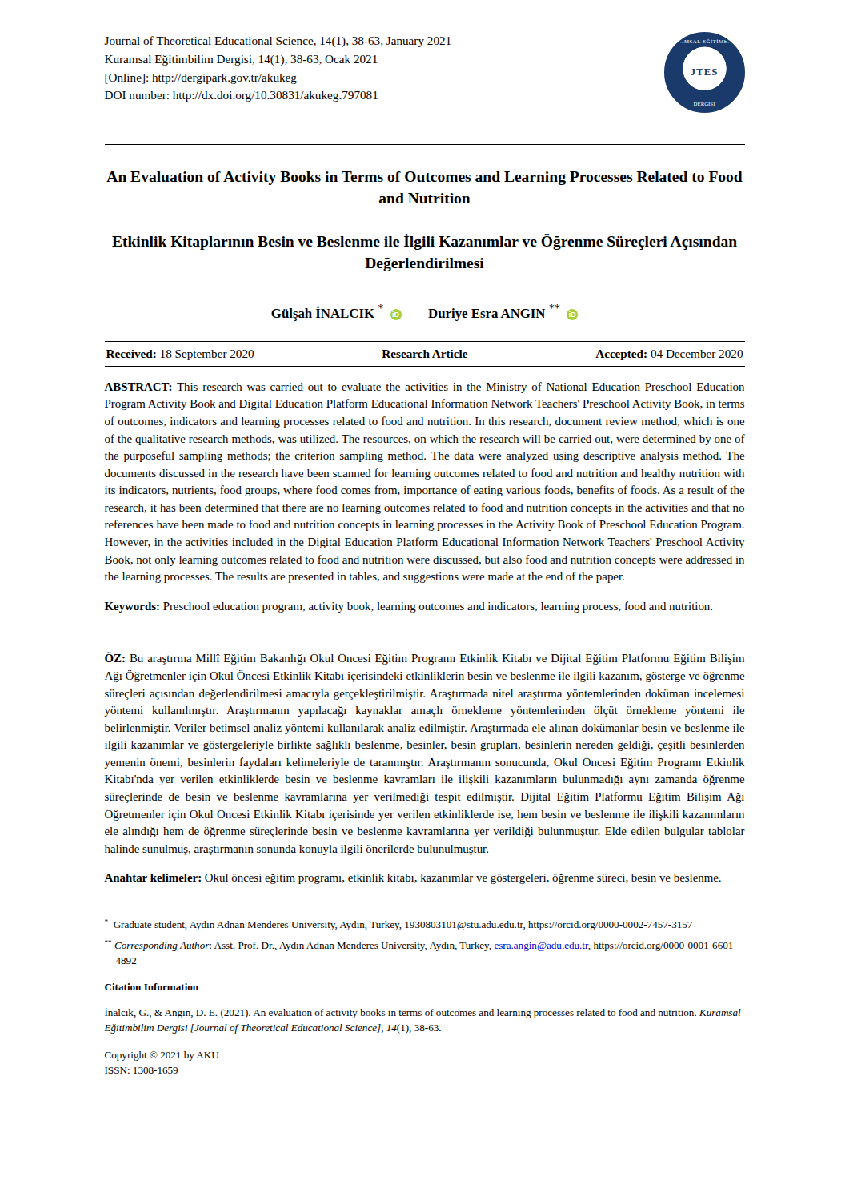Journal of Theoretical Educational Science, 14(1), 38-63, January 2021
Kuramsal Eğitimbilim Dergisi, 14(1), 38-63, Ocak 2021
[Online]: http://dergipark.gov.tr/akukeg
DOI number: http://dx.doi.org/10.30831/akukeg.797081
KURAMSAL EĞİTİMBİLİM
JTES
DERGİSİ
An Evaluation of Activity Books in Terms of Outcomes and Learning Processes Related to Food and Nutrition
Etkinlik Kitaplarının Besin ve Beslenme ile İlgili Kazanımlar ve Öğrenme Süreçleri Açısından Değerlendirilmesi
Gülşah İNALCIK * iD Duriye Esra ANGIN ** iD
Received: 18 September 2020 Research Article Accepted: 04 December 2020
ABSTRACT: This research was carried out to evaluate the activities in the Ministry of National Education Preschool Education Program Activity Book and Digital Education Platform Educational Information Network Teachers' Preschool Activity Book, in terms of outcomes, indicators and learning processes related to food and nutrition. In this research, document review method, which is one of the qualitative research methods, was utilized. The resources, on which the research will be carried out, were determined by one of the purposeful sampling methods; the criterion sampling method. The data were analyzed using descriptive analysis method. The documents discussed in the research have been scanned for learning outcomes related to food and nutrition and healthy nutrition with its indicators, nutrients, food groups, where food comes from, importance of eating various foods, benefits of foods. As a result of the research, it has been determined that there are no learning outcomes related to food and nutrition concepts in the activities and that no references have been made to food and nutrition concepts in learning processes in the Activity Book of Preschool Education Program. However, in the activities included in the Digital Education Platform Educational Information Network Teachers' Preschool Activity Book, not only learning outcomes related to food and nutrition were discussed, but also food and nutrition concepts were addressed in the learning processes. The results are presented in tables, and suggestions were made at the end of the paper.
Keywords: Preschool education program, activity book, learning outcomes and indicators, learning process, food and nutrition.
ÖZ: Bu araştırma Millî Eğitim Bakanlığı Okul Öncesi Eğitim Programı Etkinlik Kitabı ve Dijital Eğitim Platformu Eğitim Bilişim Ağı Öğretmenler için Okul Öncesi Etkinlik Kitabı içerisindeki etkinliklerin besin ve beslenme ile ilgili kazanım, gösterge ve öğrenme süreçleri açısından değerlendirilmesi amacıyla gerçekleştirilmiştir. Araştırmada nitel araştırma yöntemlerinden doküman incelemesi yöntemi kullanılmıştır. Araştırmanın yapılacağı kaynaklar amaçlı örnekleme yöntemlerinden ölçüt örnekleme yöntemi ile belirlenmiştir. Veriler betimsel analiz yöntemi kullanılarak analiz edilmiştir. Araştırmada ele alınan dokümanlar besin ve beslenme ile ilgili kazanımlar ve göstergeleriyle birlikte sağlıklı beslenme, besinler, besin grupları, besinlerin nereden geldiği, çeşitli besinlerden yemenin önemi, besinlerin faydaları kelimeleriyle de taranmıştır. Araştırmanın sonucunda, Okul Öncesi Eğitim Programı Etkinlik Kitabı'nda yer verilen etkinliklerde besin ve beslenme kavramları ile ilişkili kazanımların bulunmadığı aynı zamanda öğrenme süreçlerinde de besin ve beslenme kavramlarına yer verilmediği tespit edilmiştir. Dijital Eğitim Platformu Eğitim Bilişim Ağı Öğretmenler için Okul Öncesi Etkinlik Kitabı içerisinde yer verilen etkinliklerde ise, hem besin ve beslenme ile ilişkili kazanımların ele alındığı hem de öğrenme süreçlerinde besin ve beslenme kavramlarına yer verildiği bulunmuştur. Elde edilen bulgular tablolar halinde sunulmuş, araştırmanın sonunda konuyla ilgili önerilerde bulunulmuştur.
Anahtar kelimeler: Okul öncesi eğitim programı, etkinlik kitabı, kazanımlar ve göstergeleri, öğrenme süreci, besin ve beslenme.
* Graduate student, Aydın Adnan Menderes University, Aydın, Turkey, 1930803101@stu.adu.edu.tr, https://orcid.org/0000-0002-7457-3157
** Corresponding Author: Asst. Prof. Dr., Aydın Adnan Menderes University, Aydın, Turkey, esra.angin@adu.edu.tr, https://orcid.org/0000-0001-6601-4892
Citation Information
İnalcık, G., & Angın, D. E. (2021). An evaluation of activity books in terms of outcomes and learning processes related to food and nutrition. Kuramsal Eğitimbilim Dergisi [Journal of Theoretical Educational Science], 14(1), 38-63.
Copyright © 2021 by AKU
ISSN: 1308-1659